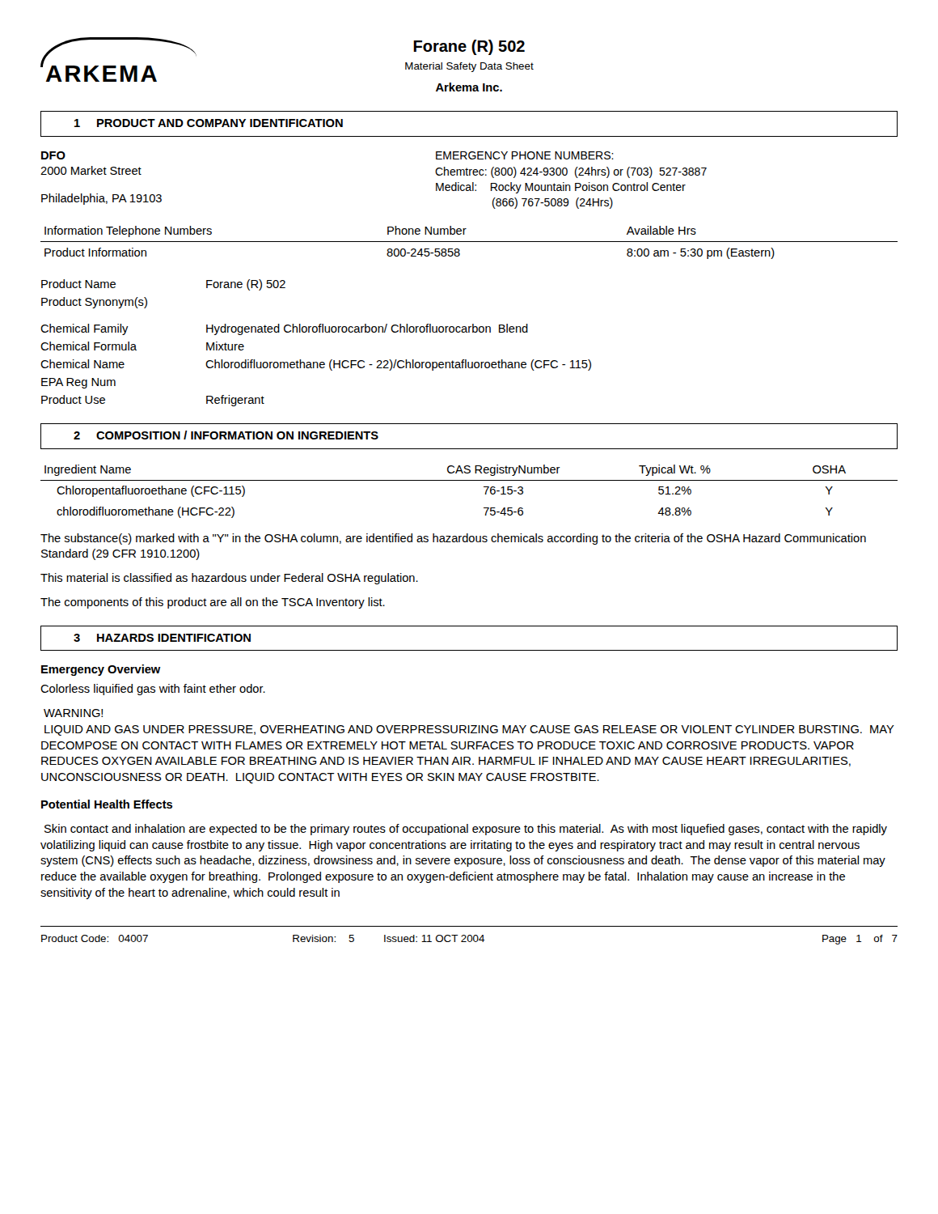ARKEMA
Forane (R) 502
Material Safety Data Sheet
Arkema Inc.
1 PRODUCT AND COMPANY IDENTIFICATION
DFO
2000 Market Street
Philadelphia, PA 19103
EMERGENCY PHONE NUMBERS:
Chemtrec: (800) 424-9300 (24hrs) or (703) 527-3887
Medical: Rocky Mountain Poison Control Center
(866) 767-5089 (24Hrs)
| Information Telephone Numbers | Phone Number | Available Hrs |
| --- | --- | --- |
| Product Information | 800-245-5858 | 8:00 am - 5:30 pm (Eastern) |
| Product Name | Forane (R) 502 |
| Product Synonym(s) | |
| Chemical Family | Hydrogenated Chlorofluorocarbon/ Chlorofluorocarbon Blend |
| Chemical Formula | Mixture |
| Chemical Name | Chlorodifluoromethane (HCFC - 22)/Chloropentafluoroethane (CFC - 115) |
| EPA Reg Num | |
| Product Use | Refrigerant |
2 COMPOSITION / INFORMATION ON INGREDIENTS
| Ingredient Name | CAS RegistryNumber | Typical Wt. % | OSHA |
| --- | --- | --- | --- |
| Chloropentafluoroethane (CFC-115) | 76-15-3 | 51.2% | Y |
| chlorodifluoromethane (HCFC-22) | 75-45-6 | 48.8% | Y |
The substance(s) marked with a "Y" in the OSHA column, are identified as hazardous chemicals according to the criteria of the OSHA Hazard Communication Standard (29 CFR 1910.1200)
This material is classified as hazardous under Federal OSHA regulation.
The components of this product are all on the TSCA Inventory list.
3 HAZARDS IDENTIFICATION
Emergency Overview
Colorless liquified gas with faint ether odor.
WARNING!
LIQUID AND GAS UNDER PRESSURE, OVERHEATING AND OVERPRESSURIZING MAY CAUSE GAS RELEASE OR VIOLENT CYLINDER BURSTING. MAY DECOMPOSE ON CONTACT WITH FLAMES OR EXTREMELY HOT METAL SURFACES TO PRODUCE TOXIC AND CORROSIVE PRODUCTS. VAPOR REDUCES OXYGEN AVAILABLE FOR BREATHING AND IS HEAVIER THAN AIR. HARMFUL IF INHALED AND MAY CAUSE HEART IRREGULARITIES, UNCONSCIOUSNESS OR DEATH. LIQUID CONTACT WITH EYES OR SKIN MAY CAUSE FROSTBITE.
Potential Health Effects
Skin contact and inhalation are expected to be the primary routes of occupational exposure to this material. As with most liquefied gases, contact with the rapidly volatilizing liquid can cause frostbite to any tissue. High vapor concentrations are irritating to the eyes and respiratory tract and may result in central nervous system (CNS) effects such as headache, dizziness, drowsiness and, in severe exposure, loss of consciousness and death. The dense vapor of this material may reduce the available oxygen for breathing. Prolonged exposure to an oxygen-deficient atmosphere may be fatal. Inhalation may cause an increase in the sensitivity of the heart to adrenaline, which could result in
| Product Code: 04007 | Revision: 5 | Issued: 11 OCT 2004 | Page 1 of 7 |